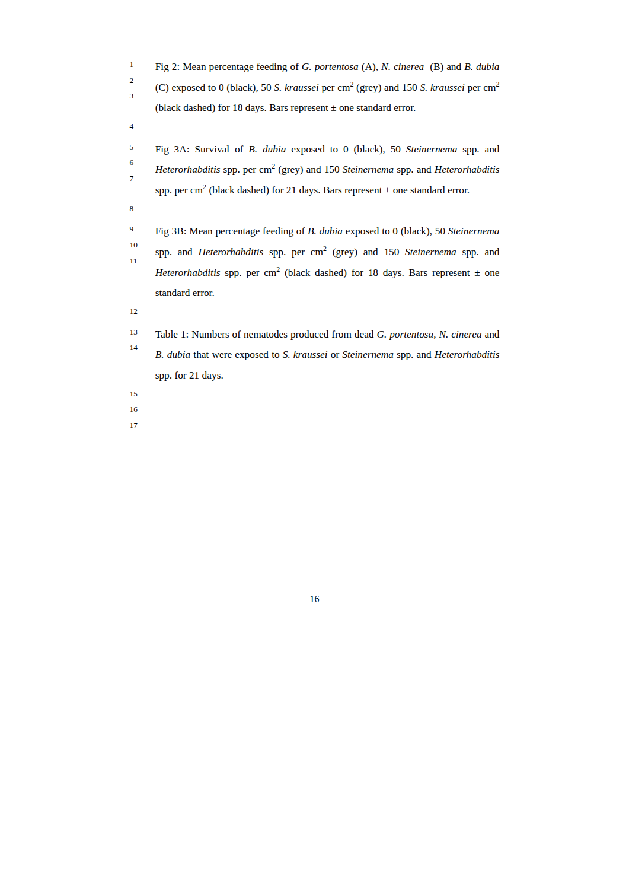1
2
3
Fig 2: Mean percentage feeding of G. portentosa (A), N. cinerea (B) and B. dubia (C) exposed to 0 (black), 50 S. kraussei per cm2 (grey) and 150 S. kraussei per cm2 (black dashed) for 18 days. Bars represent ± one standard error.
4
5
6
7
Fig 3A: Survival of B. dubia exposed to 0 (black), 50 Steinernema spp. and Heterorhabditis spp. per cm2 (grey) and 150 Steinernema spp. and Heterorhabditis spp. per cm2 (black dashed) for 21 days. Bars represent ± one standard error.
8
9
10
11
Fig 3B: Mean percentage feeding of B. dubia exposed to 0 (black), 50 Steinernema spp. and Heterorhabditis spp. per cm2 (grey) and 150 Steinernema spp. and Heterorhabditis spp. per cm2 (black dashed) for 18 days. Bars represent ± one standard error.
12
13
14
Table 1: Numbers of nematodes produced from dead G. portentosa, N. cinerea and B. dubia that were exposed to S. kraussei or Steinernema spp. and Heterorhabditis spp. for 21 days.
15
16
17
16